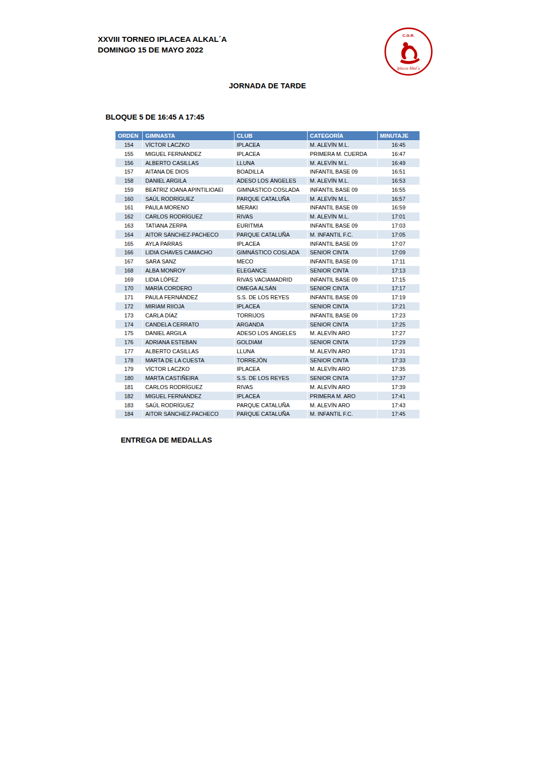C.G.R. Iplacea Alkal´a
XXVIII TORNEO IPLACEA ALKAL´A
DOMINGO 15 DE MAYO 2022
JORNADA DE TARDE
BLOQUE 5 DE 16:45 A 17:45
| ORDEN | GIMNASTA | CLUB | CATEGORÍA | MINUTAJE |
| --- | --- | --- | --- | --- |
| 154 | VÍCTOR LACZKO | IPLACEA | M. ALEVÍN M.L. | 16:45 |
| 155 | MIGUEL FERNÁNDEZ | IPLACEA | PRIMERA M. CUERDA | 16:47 |
| 156 | ALBERTO CASILLAS | LLUNA | M. ALEVÍN M.L. | 16:49 |
| 157 | AITANA DE DIOS | BOADILLA | INFANTIL BASE 09 | 16:51 |
| 158 | DANIEL ARGILA | ADESO LOS ÁNGELES | M. ALEVÍN M.L. | 16:53 |
| 159 | BEATRIZ IOANA APINTILIOAEI | GIMNÁSTICO COSLADA | INFANTIL BASE 09 | 16:55 |
| 160 | SAÚL RODRÍGUEZ | PARQUE CATALUÑA | M. ALEVÍN M.L. | 16:57 |
| 161 | PAULA MORENO | MERAKI | INFANTIL BASE 09 | 16:59 |
| 162 | CARLOS RODRÍGUEZ | RIVAS | M. ALEVÍN M.L. | 17:01 |
| 163 | TATIANA ZERPA | EURITMIA | INFANTIL BASE 09 | 17:03 |
| 164 | AITOR SÁNCHEZ-PACHECO | PARQUE CATALUÑA | M. INFANTIL F.C. | 17:05 |
| 165 | AYLA PARRAS | IPLACEA | INFANTIL BASE 09 | 17:07 |
| 166 | LIDIA CHAVES CAMACHO | GIMNÁSTICO COSLADA | SENIOR CINTA | 17:09 |
| 167 | SARA SANZ | MECO | INFANTIL BASE 09 | 17:11 |
| 168 | ALBA MONROY | ELEGANCE | SENIOR CINTA | 17:13 |
| 169 | LIDIA LÓPEZ | RIVAS VACIAMADRID | INFANTIL BASE 09 | 17:15 |
| 170 | MARÍA CORDERO | OMEGA ALSÁN | SENIOR CINTA | 17:17 |
| 171 | PAULA FERNÁNDEZ | S.S. DE LOS REYES | INFANTIL BASE 09 | 17:19 |
| 172 | MIRIAM RIIOJA | IPLACEA | SENIOR CINTA | 17:21 |
| 173 | CARLA DÍAZ | TORRIJOS | INFANTIL BASE 09 | 17:23 |
| 174 | CANDELA CERRATO | ARGANDA | SENIOR CINTA | 17:25 |
| 175 | DANIEL ARGILA | ADESO LOS ÁNGELES | M. ALEVÍN ARO | 17:27 |
| 176 | ADRIANA ESTEBAN | GOLDIAM | SENIOR CINTA | 17:29 |
| 177 | ALBERTO CASILLAS | LLUNA | M. ALEVÍN ARO | 17:31 |
| 178 | MARTA DE LA CUESTA | TORREJÓN | SENIOR CINTA | 17:33 |
| 179 | VÍCTOR LACZKO | IPLACEA | M. ALEVÍN ARO | 17:35 |
| 180 | MARTA CASTIÑEIRA | S.S. DE LOS REYES | SENIOR CINTA | 17:37 |
| 181 | CARLOS RODRÍGUEZ | RIVAS | M. ALEVÍN ARO | 17:39 |
| 182 | MIGUEL FERNÁNDEZ | IPLACEA | PRIMERA M. ARO | 17:41 |
| 183 | SAÚL RODRÍGUEZ | PARQUE CATALUÑA | M. ALEVÍN ARO | 17:43 |
| 184 | AITOR SÁNCHEZ-PACHECO | PARQUE CATALUÑA | M. INFANTIL F.C. | 17:45 |
ENTREGA DE MEDALLAS